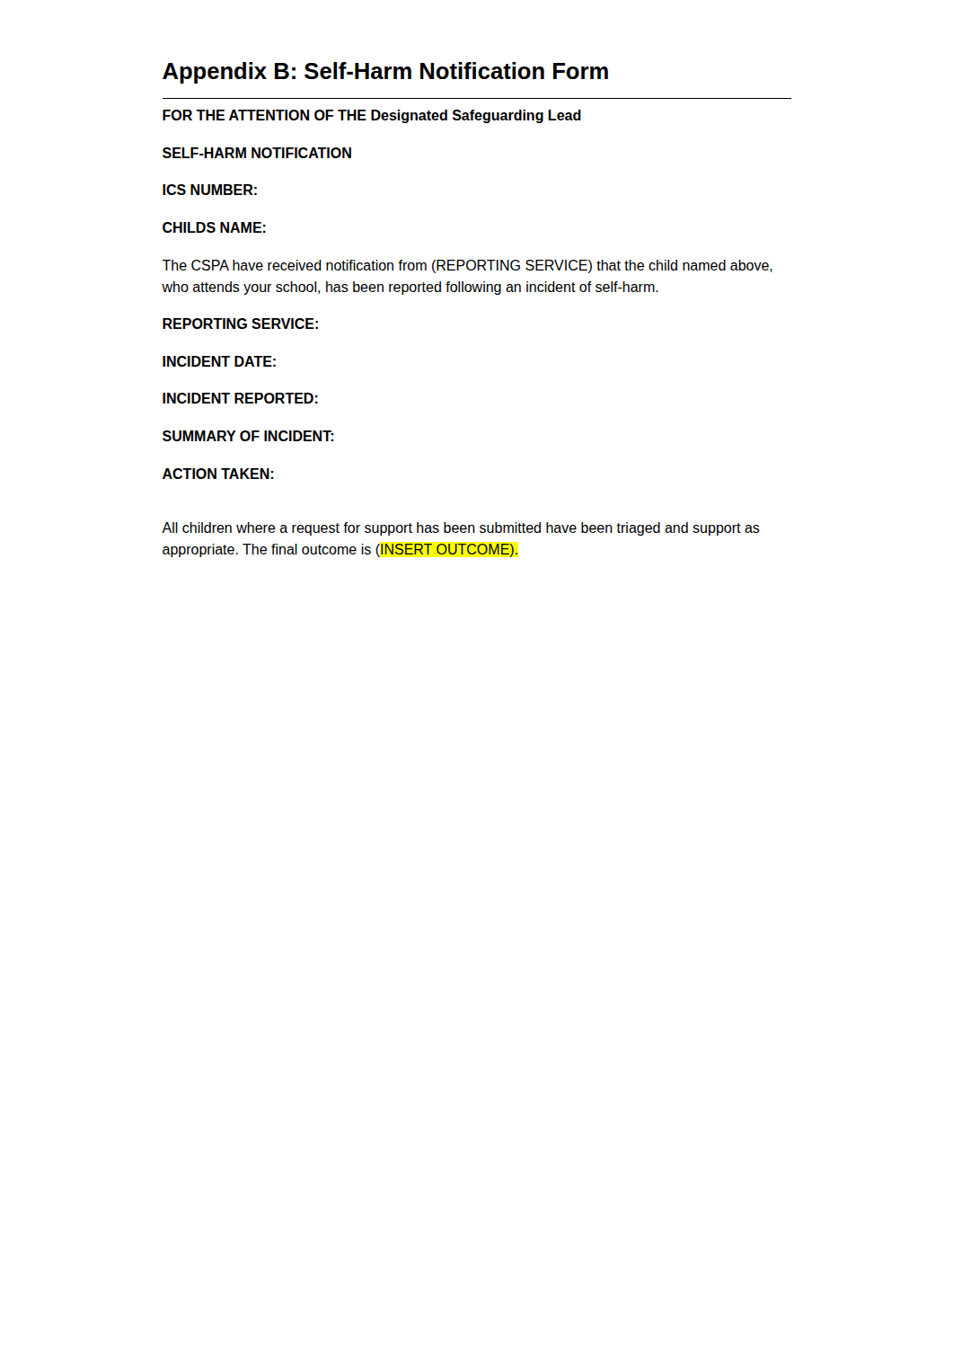Appendix B: Self-Harm Notification Form
FOR THE ATTENTION OF THE Designated Safeguarding Lead
SELF-HARM NOTIFICATION
ICS NUMBER:
CHILDS NAME:
The CSPA have received notification from (REPORTING SERVICE) that the child named above, who attends your school, has been reported following an incident of self-harm.
REPORTING SERVICE:
INCIDENT DATE:
INCIDENT REPORTED:
SUMMARY OF INCIDENT:
ACTION TAKEN:
All children where a request for support has been submitted have been triaged and support as appropriate. The final outcome is (INSERT OUTCOME).